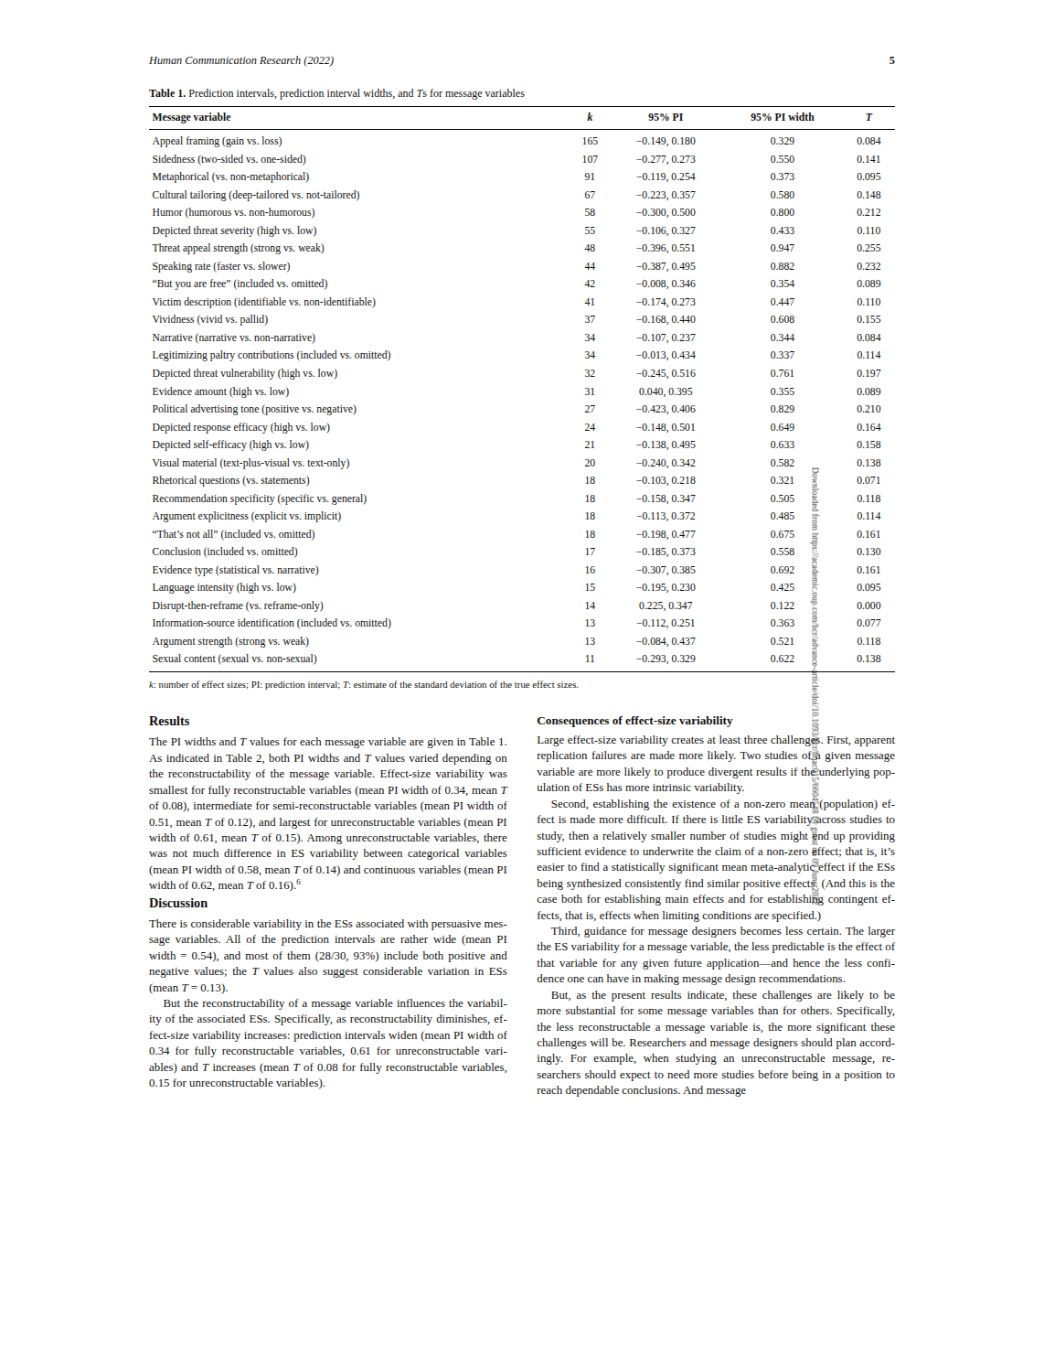Downloaded from https://academic.oup.com/hcr/advance-article/doi/10.1093/hcr/hqac015/6604548 by guest on 09 June 2022
Human Communication Research (2022) 5
Table 1. Prediction intervals, prediction interval widths, and Ts for message variables
| Message variable | k | 95% PI | 95% PI width | T |
| --- | --- | --- | --- | --- |
| Appeal framing (gain vs. loss) | 165 | −0.149, 0.180 | 0.329 | 0.084 |
| Sidedness (two-sided vs. one-sided) | 107 | −0.277, 0.273 | 0.550 | 0.141 |
| Metaphorical (vs. non-metaphorical) | 91 | −0.119, 0.254 | 0.373 | 0.095 |
| Cultural tailoring (deep-tailored vs. not-tailored) | 67 | −0.223, 0.357 | 0.580 | 0.148 |
| Humor (humorous vs. non-humorous) | 58 | −0.300, 0.500 | 0.800 | 0.212 |
| Depicted threat severity (high vs. low) | 55 | −0.106, 0.327 | 0.433 | 0.110 |
| Threat appeal strength (strong vs. weak) | 48 | −0.396, 0.551 | 0.947 | 0.255 |
| Speaking rate (faster vs. slower) | 44 | −0.387, 0.495 | 0.882 | 0.232 |
| “But you are free” (included vs. omitted) | 42 | −0.008, 0.346 | 0.354 | 0.089 |
| Victim description (identifiable vs. non-identifiable) | 41 | −0.174, 0.273 | 0.447 | 0.110 |
| Vividness (vivid vs. pallid) | 37 | −0.168, 0.440 | 0.608 | 0.155 |
| Narrative (narrative vs. non-narrative) | 34 | −0.107, 0.237 | 0.344 | 0.084 |
| Legitimizing paltry contributions (included vs. omitted) | 34 | −0.013, 0.434 | 0.337 | 0.114 |
| Depicted threat vulnerability (high vs. low) | 32 | −0.245, 0.516 | 0.761 | 0.197 |
| Evidence amount (high vs. low) | 31 | 0.040, 0.395 | 0.355 | 0.089 |
| Political advertising tone (positive vs. negative) | 27 | −0.423, 0.406 | 0.829 | 0.210 |
| Depicted response efficacy (high vs. low) | 24 | −0.148, 0.501 | 0.649 | 0.164 |
| Depicted self-efficacy (high vs. low) | 21 | −0.138, 0.495 | 0.633 | 0.158 |
| Visual material (text-plus-visual vs. text-only) | 20 | −0.240, 0.342 | 0.582 | 0.138 |
| Rhetorical questions (vs. statements) | 18 | −0.103, 0.218 | 0.321 | 0.071 |
| Recommendation specificity (specific vs. general) | 18 | −0.158, 0.347 | 0.505 | 0.118 |
| Argument explicitness (explicit vs. implicit) | 18 | −0.113, 0.372 | 0.485 | 0.114 |
| “That’s not all” (included vs. omitted) | 18 | −0.198, 0.477 | 0.675 | 0.161 |
| Conclusion (included vs. omitted) | 17 | −0.185, 0.373 | 0.558 | 0.130 |
| Evidence type (statistical vs. narrative) | 16 | −0.307, 0.385 | 0.692 | 0.161 |
| Language intensity (high vs. low) | 15 | −0.195, 0.230 | 0.425 | 0.095 |
| Disrupt-then-reframe (vs. reframe-only) | 14 | 0.225, 0.347 | 0.122 | 0.000 |
| Information-source identification (included vs. omitted) | 13 | −0.112, 0.251 | 0.363 | 0.077 |
| Argument strength (strong vs. weak) | 13 | −0.084, 0.437 | 0.521 | 0.118 |
| Sexual content (sexual vs. non-sexual) | 11 | −0.293, 0.329 | 0.622 | 0.138 |
k: number of effect sizes; PI: prediction interval; T: estimate of the standard deviation of the true effect sizes.
Results
The PI widths and T values for each message variable are given in Table 1. As indicated in Table 2, both PI widths and T values varied depending on the reconstructability of the message variable. Effect-size variability was smallest for fully reconstructable variables (mean PI width of 0.34, mean T of 0.08), intermediate for semi-reconstructable variables (mean PI width of 0.51, mean T of 0.12), and largest for unreconstructable variables (mean PI width of 0.61, mean T of 0.15). Among unreconstructable variables, there was not much difference in ES variability between categorical variables (mean PI width of 0.58, mean T of 0.14) and continuous variables (mean PI width of 0.62, mean T of 0.16).6
Discussion
There is considerable variability in the ESs associated with persuasive message variables. All of the prediction intervals are rather wide (mean PI width = 0.54), and most of them (28/30, 93%) include both positive and negative values; the T values also suggest considerable variation in ESs (mean T = 0.13).
But the reconstructability of a message variable influences the variability of the associated ESs. Specifically, as reconstructability diminishes, effect-size variability increases: prediction intervals widen (mean PI width of 0.34 for fully reconstructable variables, 0.61 for unreconstructable variables) and T increases (mean T of 0.08 for fully reconstructable variables, 0.15 for unreconstructable variables).
Consequences of effect-size variability
Large effect-size variability creates at least three challenges. First, apparent replication failures are made more likely. Two studies of a given message variable are more likely to produce divergent results if the underlying population of ESs has more intrinsic variability.
Second, establishing the existence of a non-zero mean (population) effect is made more difficult. If there is little ES variability across studies to study, then a relatively smaller number of studies might end up providing sufficient evidence to underwrite the claim of a non-zero effect; that is, it’s easier to find a statistically significant mean meta-analytic effect if the ESs being synthesized consistently find similar positive effects. (And this is the case both for establishing main effects and for establishing contingent effects, that is, effects when limiting conditions are specified.)
Third, guidance for message designers becomes less certain. The larger the ES variability for a message variable, the less predictable is the effect of that variable for any given future application—and hence the less confidence one can have in making message design recommendations.
But, as the present results indicate, these challenges are likely to be more substantial for some message variables than for others. Specifically, the less reconstructable a message variable is, the more significant these challenges will be. Researchers and message designers should plan accordingly. For example, when studying an unreconstructable message, researchers should expect to need more studies before being in a position to reach dependable conclusions. And message